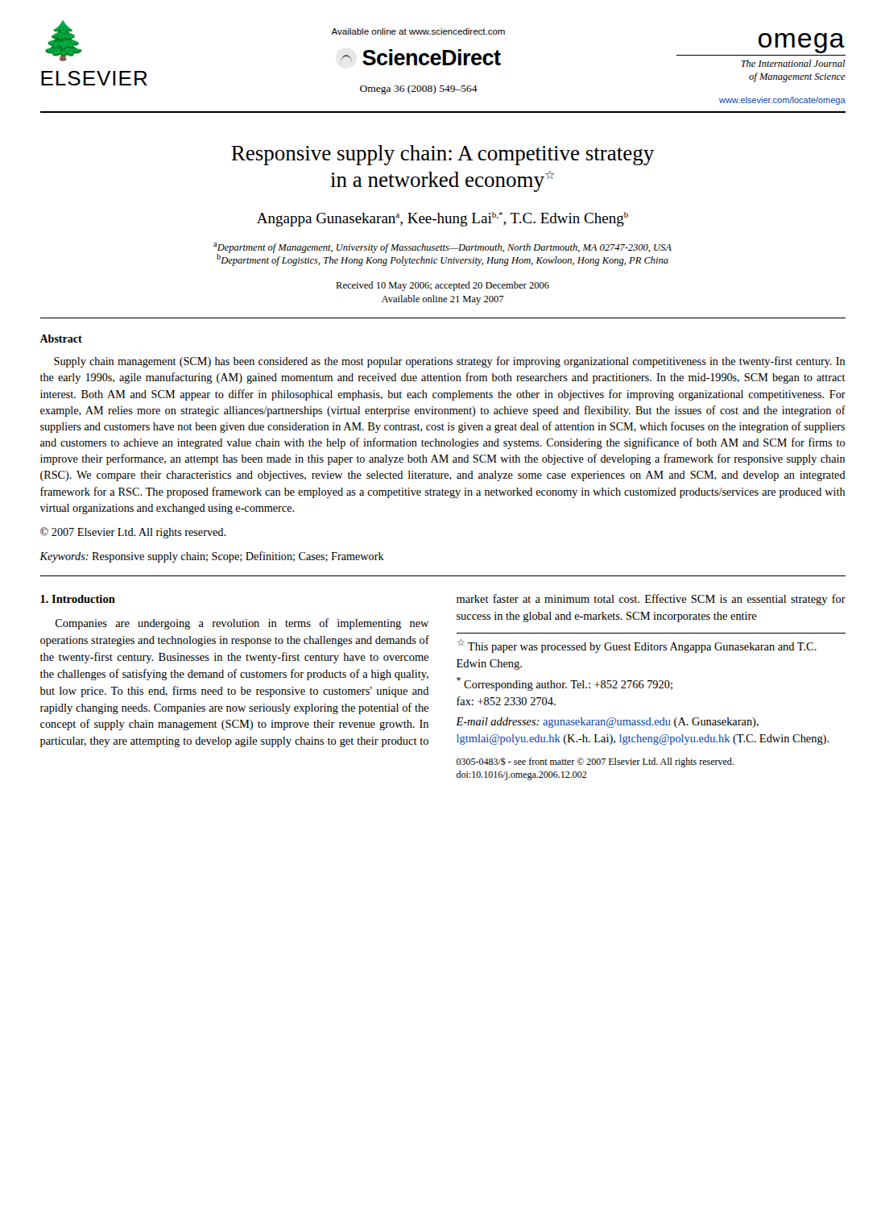🌲
ELSEVIER
Available online at www.sciencedirect.com
ScienceDirect
Omega 36 (2008) 549–564
omega
The International Journal
of Management Science
www.elsevier.com/locate/omega
Responsive supply chain: A competitive strategy
in a networked economy☆
Angappa Gunasekarana, Kee-hung Laib,*, T.C. Edwin Chengb
aDepartment of Management, University of Massachusetts—Dartmouth, North Dartmouth, MA 02747-2300, USA
bDepartment of Logistics, The Hong Kong Polytechnic University, Hung Hom, Kowloon, Hong Kong, PR China
Received 10 May 2006; accepted 20 December 2006
Available online 21 May 2007
Abstract
Supply chain management (SCM) has been considered as the most popular operations strategy for improving organizational competitiveness in the twenty-first century. In the early 1990s, agile manufacturing (AM) gained momentum and received due attention from both researchers and practitioners. In the mid-1990s, SCM began to attract interest. Both AM and SCM appear to differ in philosophical emphasis, but each complements the other in objectives for improving organizational competitiveness. For example, AM relies more on strategic alliances/partnerships (virtual enterprise environment) to achieve speed and flexibility. But the issues of cost and the integration of suppliers and customers have not been given due consideration in AM. By contrast, cost is given a great deal of attention in SCM, which focuses on the integration of suppliers and customers to achieve an integrated value chain with the help of information technologies and systems. Considering the significance of both AM and SCM for firms to improve their performance, an attempt has been made in this paper to analyze both AM and SCM with the objective of developing a framework for responsive supply chain (RSC). We compare their characteristics and objectives, review the selected literature, and analyze some case experiences on AM and SCM, and develop an integrated framework for a RSC. The proposed framework can be employed as a competitive strategy in a networked economy in which customized products/services are produced with virtual organizations and exchanged using e-commerce.
© 2007 Elsevier Ltd. All rights reserved.
Keywords: Responsive supply chain; Scope; Definition; Cases; Framework
1. Introduction
Companies are undergoing a revolution in terms of implementing new operations strategies and technologies in response to the challenges and demands of the twenty-first century. Businesses in the twenty-first century have to overcome the challenges of satisfying the demand of customers for products of a high quality, but low price. To this end, firms need to be responsive to customers' unique and rapidly changing needs. Companies are now seriously exploring the potential of the concept of supply chain management (SCM) to improve their revenue growth. In particular, they are attempting to develop agile supply chains to get their product to market faster at a minimum total cost. Effective SCM is an essential strategy for success in the global and e-markets. SCM incorporates the entire
☆ This paper was processed by Guest Editors Angappa Gunasekaran and T.C. Edwin Cheng.
* Corresponding author. Tel.: +852 2766 7920;
fax: +852 2330 2704.
E-mail addresses: agunasekaran@umassd.edu (A. Gunasekaran), lgtmlai@polyu.edu.hk (K.-h. Lai), lgtcheng@polyu.edu.hk (T.C. Edwin Cheng).
0305-0483/$ - see front matter © 2007 Elsevier Ltd. All rights reserved.
doi:10.1016/j.omega.2006.12.002